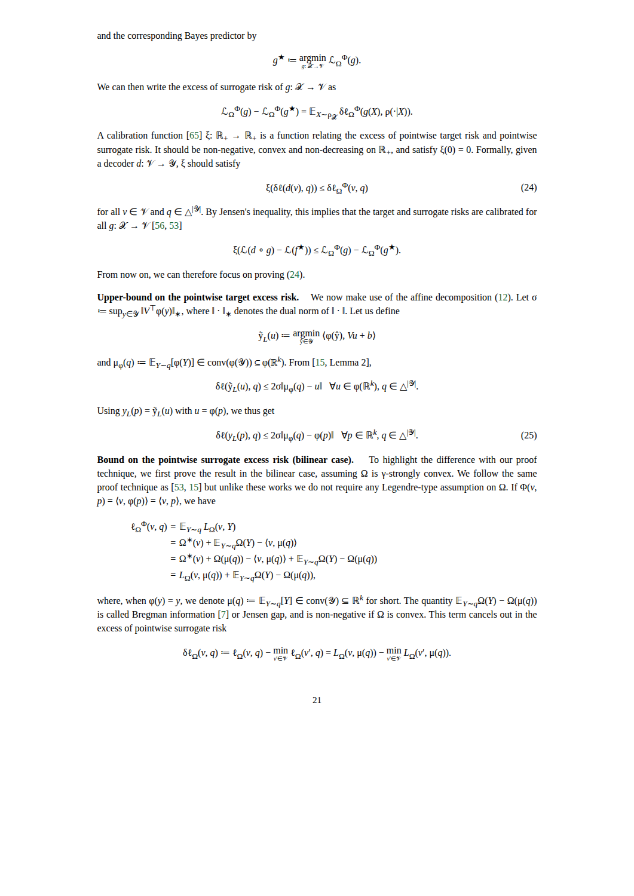and the corresponding Bayes predictor by
g★ ≔ argmin g: 𝒳→𝒱 ℒΩΦ(g).
We can then write the excess of surrogate risk of g: 𝒳 → 𝒱 as
ℒΩΦ(g) − ℒΩΦ(g★) = 𝔼X∼ρ𝒳 δℓΩΦ(g(X), ρ(·|X)).
A calibration function [65] ξ: ℝ+ → ℝ+ is a function relating the excess of pointwise target risk and pointwise surrogate risk. It should be non-negative, convex and non-decreasing on ℝ+, and satisfy ξ(0) = 0. Formally, given a decoder d: 𝒱 → 𝒴, ξ should satisfy
ξ(δℓ(d(v), q)) ≤ δℓΩΦ(v, q) (24)
for all v ∈ 𝒱 and q ∈ △|𝒴|. By Jensen's inequality, this implies that the target and surrogate risks are calibrated for all g: 𝒳 → 𝒱 [56, 53]
ξ(ℒ(d ∘ g) − ℒ(f★)) ≤ ℒΩΦ(g) − ℒΩΦ(g★).
From now on, we can therefore focus on proving (24).
Upper-bound on the pointwise target excess risk. We now make use of the affine decomposition (12). Let σ ≔ supy∈𝒴 ‖V⊤φ(y)‖∗, where ‖ · ‖∗ denotes the dual norm of ‖ · ‖. Let us define
ỹL(u) ≔ argmin ŷ∈𝒴 ⟨φ(ŷ), Vu + b⟩
and μφ(q) ≔ 𝔼Y∼q[φ(Y)] ∈ conv(φ(𝒴)) ⊆ φ(ℝk). From [15, Lemma 2],
δℓ(ỹL(u), q) ≤ 2σ‖μφ(q) − u‖ ∀u ∈ φ(ℝk), q ∈ △|𝒴|.
Using yL(p) = ỹL(u) with u = φ(p), we thus get
δℓ(yL(p), q) ≤ 2σ‖μφ(q) − φ(p)‖ ∀p ∈ ℝk, q ∈ △|𝒴|. (25)
Bound on the pointwise surrogate excess risk (bilinear case). To highlight the difference with our proof technique, we first prove the result in the bilinear case, assuming Ω is γ-strongly convex. We follow the same proof technique as [53, 15] but unlike these works we do not require any Legendre-type assumption on Ω. If Φ(v, p) = ⟨v, φ(p)⟩ = ⟨v, p⟩, we have
| ℓ Ω Φ ( v , q ) | = | 𝔼 Y ∼ q L Ω ( v , Y ) |
| | = | Ω ∗ ( v ) + 𝔼 Y ∼ q Ω( Y ) − ⟨ v , μ( q )⟩ |
| | = | Ω ∗ ( v ) + Ω(μ( q )) − ⟨ v , μ( q )⟩ + 𝔼 Y ∼ q Ω( Y ) − Ω(μ( q )) |
| | = | L Ω ( v , μ( q )) + 𝔼 Y ∼ q Ω( Y ) − Ω(μ( q )), |
where, when φ(y) = y, we denote μ(q) ≔ 𝔼Y∼q[Y] ∈ conv(𝒴) ⊆ ℝk for short. The quantity 𝔼Y∼qΩ(Y) − Ω(μ(q)) is called Bregman information [7] or Jensen gap, and is non-negative if Ω is convex. This term cancels out in the excess of pointwise surrogate risk
δℓΩ(v, q) ≔ ℓΩ(v, q) − min v′∈𝒱 ℓΩ(v′, q) = LΩ(v, μ(q)) − min v′∈𝒱 LΩ(v′, μ(q)).
21